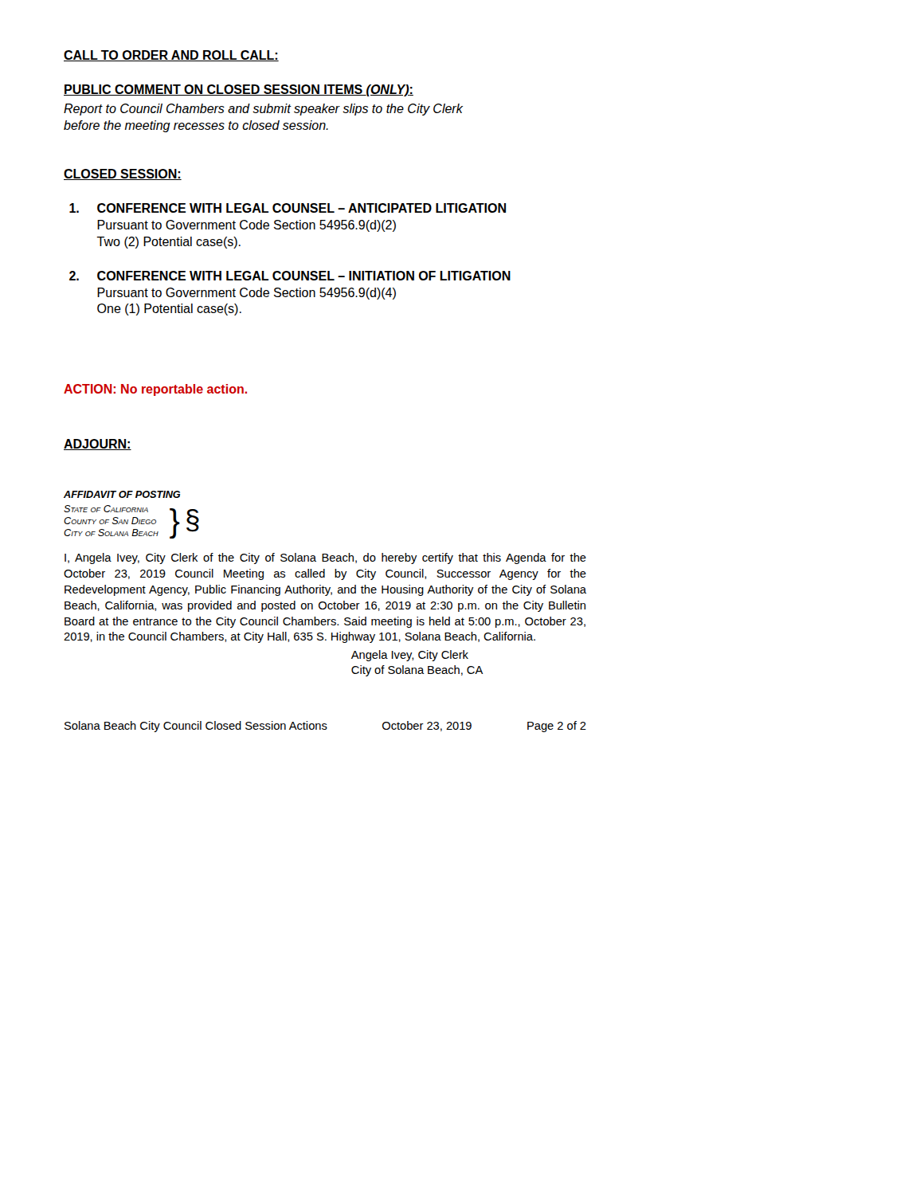CALL TO ORDER AND ROLL CALL:
PUBLIC COMMENT ON CLOSED SESSION ITEMS (ONLY):
Report to Council Chambers and submit speaker slips to the City Clerk
before the meeting recesses to closed session.
CLOSED SESSION:
Conference with Legal Counsel – Anticipated Litigation
Pursuant to Government Code Section 54956.9(d)(2)
Two (2) Potential case(s).
Conference with Legal Counsel – Initiation of Litigation
Pursuant to Government Code Section 54956.9(d)(4)
One (1) Potential case(s).
ACTION: No reportable action.
ADJOURN:
AFFIDAVIT OF POSTING
State of California
County of San Diego
City of Solana Beach
} §
I, Angela Ivey, City Clerk of the City of Solana Beach, do hereby certify that this Agenda for the October 23, 2019 Council Meeting as called by City Council, Successor Agency for the Redevelopment Agency, Public Financing Authority, and the Housing Authority of the City of Solana Beach, California, was provided and posted on October 16, 2019 at 2:30 p.m. on the City Bulletin Board at the entrance to the City Council Chambers. Said meeting is held at 5:00 p.m., October 23, 2019, in the Council Chambers, at City Hall, 635 S. Highway 101, Solana Beach, California.
Angela Ivey, City Clerk
City of Solana Beach, CA
Solana Beach City Council Closed Session Actions October 23, 2019 Page 2 of 2